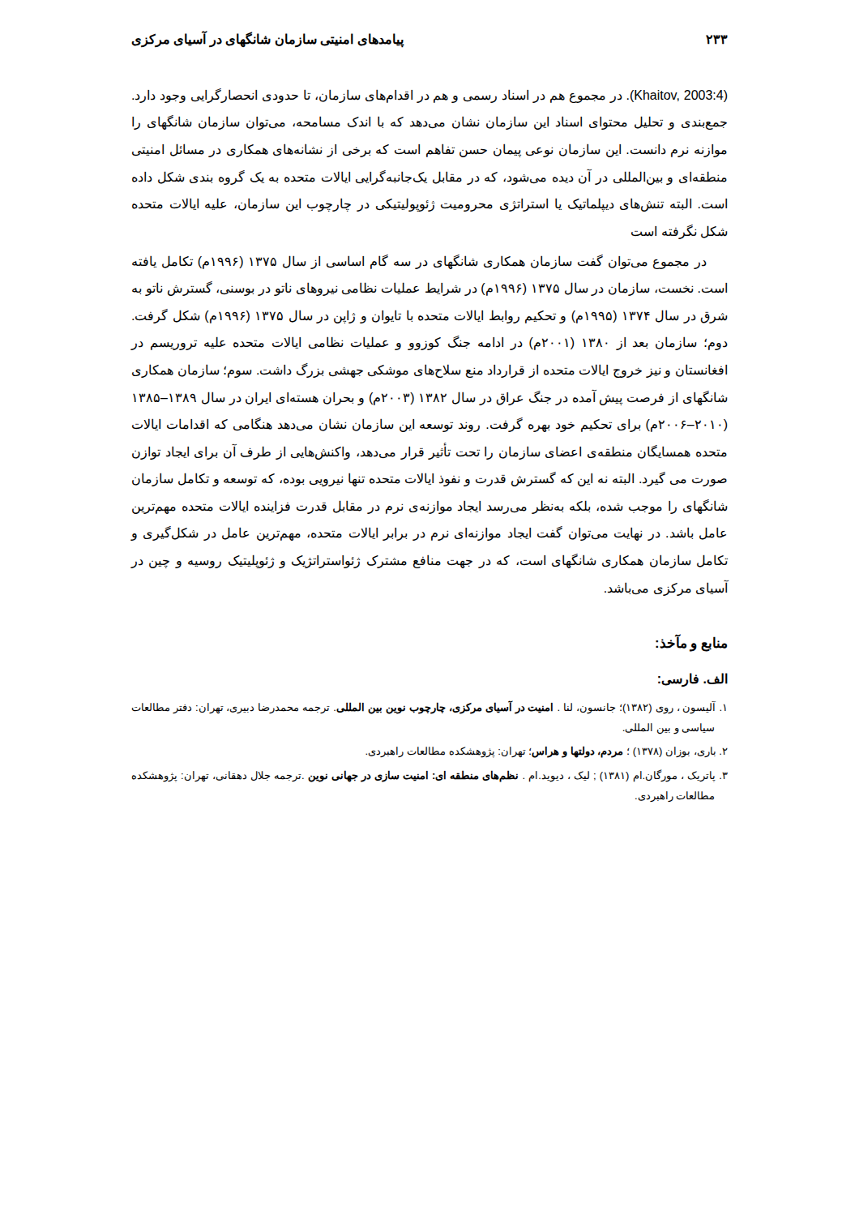۲۳۳ پیامدهای امنیتی سازمان شانگهای در آسیای مرکزی
(Khaitov, 2003:4). در مجموع هم در اسناد رسمی و هم در اقدام‌های سازمان، تا حدودی انحصارگرایی وجود دارد. جمع‌بندی و تحلیل محتوای اسناد این سازمان نشان می‌دهد که با اندک مسامحه، می‌توان سازمان شانگهای را موازنه نرم دانست. این سازمان نوعی پیمان حسن تفاهم است که برخی از نشانه‌های همکاری در مسائل امنیتی منطقه‌ای و بین‌المللی در آن دیده می‌شود، که در مقابل یک‌جانبه‌گرایی ایالات متحده به یک گروه بندی شکل داده است. البته تنش‌های دیپلماتیک یا استراتژی محرومیت ژئوپولیتیکی در چارچوب این سازمان، علیه ایالات متحده شکل نگرفته است
در مجموع می‌توان گفت سازمان همکاری شانگهای در سه گام اساسی از سال ۱۳۷۵ (۱۹۹۶م) تکامل یافته است. نخست، سازمان در سال ۱۳۷۵ (۱۹۹۶م) در شرایط عملیات نظامی نیروهای ناتو در بوسنی، گسترش ناتو به شرق در سال ۱۳۷۴ (۱۹۹۵م) و تحکیم روابط ایالات متحده با تایوان و ژاپن در سال ۱۳۷۵ (۱۹۹۶م) شکل گرفت. دوم؛ سازمان بعد از ۱۳۸۰ (۲۰۰۱م) در ادامه جنگ کوزوو و عملیات نظامی ایالات متحده علیه تروریسم در افغانستان و نیز خروج ایالات متحده از قرارداد منع سلاح‌های موشکی جهشی بزرگ داشت. سوم؛ سازمان همکاری شانگهای از فرصت پیش آمده در جنگ عراق در سال ۱۳۸۲ (۲۰۰۳م) و بحران هسته‌ای ایران در سال ۱۳۸۹–۱۳۸۵ (۲۰۱۰–۲۰۰۶م) برای تحکیم خود بهره گرفت. روند توسعه این سازمان نشان می‌دهد هنگامی که اقدامات ایالات متحده همسایگان منطقه‌ی اعضای سازمان را تحت تأثیر قرار می‌دهد، واکنش‌هایی از طرف آن برای ایجاد توازن صورت می گیرد. البته نه این که گسترش قدرت و نفوذ ایالات متحده تنها نیرویی بوده، که توسعه و تکامل سازمان شانگهای را موجب شده، بلکه به‌نظر می‌رسد ایجاد موازنه‌ی نرم در مقابل قدرت فزاینده ایالات متحده مهم‌ترین عامل باشد. در نهایت می‌توان گفت ایجاد موازنه‌ای نرم در برابر ایالات متحده، مهم‌ترین عامل در شکل‌گیری و تکامل سازمان همکاری شانگهای است، که در جهت منافع مشترک ژئواستراتژیک و ژئوپلیتیک روسیه و چین در آسیای مرکزی می‌باشد.
منابع و مآخذ:
الف. فارسی:
۱. آلیسون ، روی (۱۳۸۲)؛ جانسون، لنا . امنیت در آسیای مرکزی، چارچوب نوین بین المللی. ترجمه محمدرضا دبیری، تهران: دفتر مطالعات سیاسی و بین المللی.
۲. باری، بوزان (۱۳۷۸) ؛ مردم، دولتها و هراس؛ تهران: پژوهشکده مطالعات راهبردی.
۳. پاتریک ، مورگان.ام (۱۳۸۱) ; لیک ، دیوید.ام . نظم‌های منطقه ای: امنیت سازی در جهانی نوین .ترجمه جلال دهقانی، تهران: پژوهشکده مطالعات راهبردی.